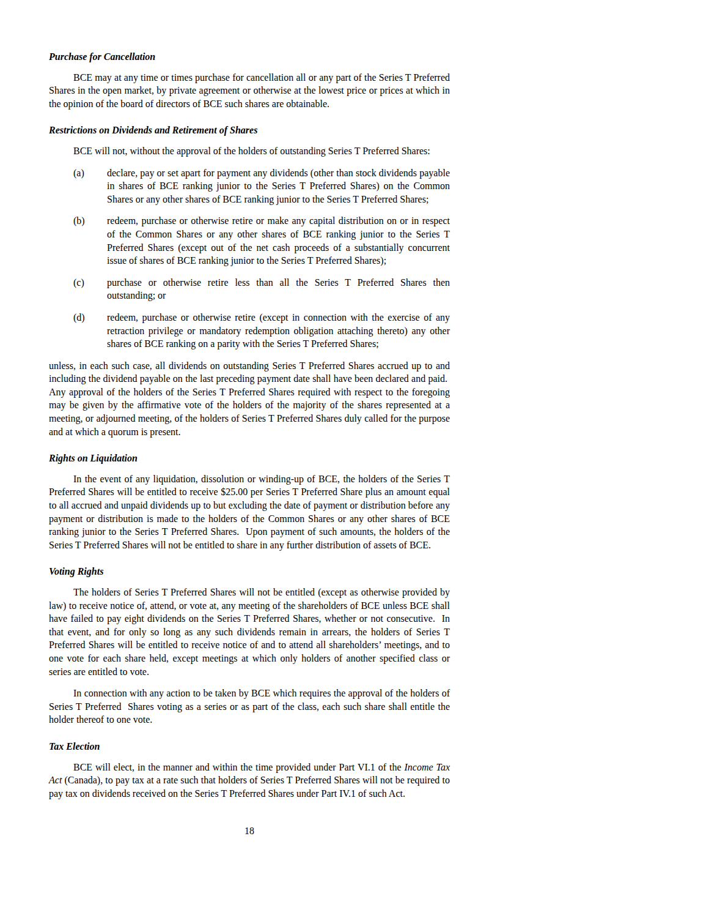Purchase for Cancellation
BCE may at any time or times purchase for cancellation all or any part of the Series T Preferred Shares in the open market, by private agreement or otherwise at the lowest price or prices at which in the opinion of the board of directors of BCE such shares are obtainable.
Restrictions on Dividends and Retirement of Shares
BCE will not, without the approval of the holders of outstanding Series T Preferred Shares:
(a) declare, pay or set apart for payment any dividends (other than stock dividends payable in shares of BCE ranking junior to the Series T Preferred Shares) on the Common Shares or any other shares of BCE ranking junior to the Series T Preferred Shares;
(b) redeem, purchase or otherwise retire or make any capital distribution on or in respect of the Common Shares or any other shares of BCE ranking junior to the Series T Preferred Shares (except out of the net cash proceeds of a substantially concurrent issue of shares of BCE ranking junior to the Series T Preferred Shares);
(c) purchase or otherwise retire less than all the Series T Preferred Shares then outstanding; or
(d) redeem, purchase or otherwise retire (except in connection with the exercise of any retraction privilege or mandatory redemption obligation attaching thereto) any other shares of BCE ranking on a parity with the Series T Preferred Shares;
unless, in each such case, all dividends on outstanding Series T Preferred Shares accrued up to and including the dividend payable on the last preceding payment date shall have been declared and paid. Any approval of the holders of the Series T Preferred Shares required with respect to the foregoing may be given by the affirmative vote of the holders of the majority of the shares represented at a meeting, or adjourned meeting, of the holders of Series T Preferred Shares duly called for the purpose and at which a quorum is present.
Rights on Liquidation
In the event of any liquidation, dissolution or winding-up of BCE, the holders of the Series T Preferred Shares will be entitled to receive $25.00 per Series T Preferred Share plus an amount equal to all accrued and unpaid dividends up to but excluding the date of payment or distribution before any payment or distribution is made to the holders of the Common Shares or any other shares of BCE ranking junior to the Series T Preferred Shares. Upon payment of such amounts, the holders of the Series T Preferred Shares will not be entitled to share in any further distribution of assets of BCE.
Voting Rights
The holders of Series T Preferred Shares will not be entitled (except as otherwise provided by law) to receive notice of, attend, or vote at, any meeting of the shareholders of BCE unless BCE shall have failed to pay eight dividends on the Series T Preferred Shares, whether or not consecutive. In that event, and for only so long as any such dividends remain in arrears, the holders of Series T Preferred Shares will be entitled to receive notice of and to attend all shareholders’ meetings, and to one vote for each share held, except meetings at which only holders of another specified class or series are entitled to vote.
In connection with any action to be taken by BCE which requires the approval of the holders of Series T Preferred Shares voting as a series or as part of the class, each such share shall entitle the holder thereof to one vote.
Tax Election
BCE will elect, in the manner and within the time provided under Part VI.1 of the Income Tax Act (Canada), to pay tax at a rate such that holders of Series T Preferred Shares will not be required to pay tax on dividends received on the Series T Preferred Shares under Part IV.1 of such Act.
18